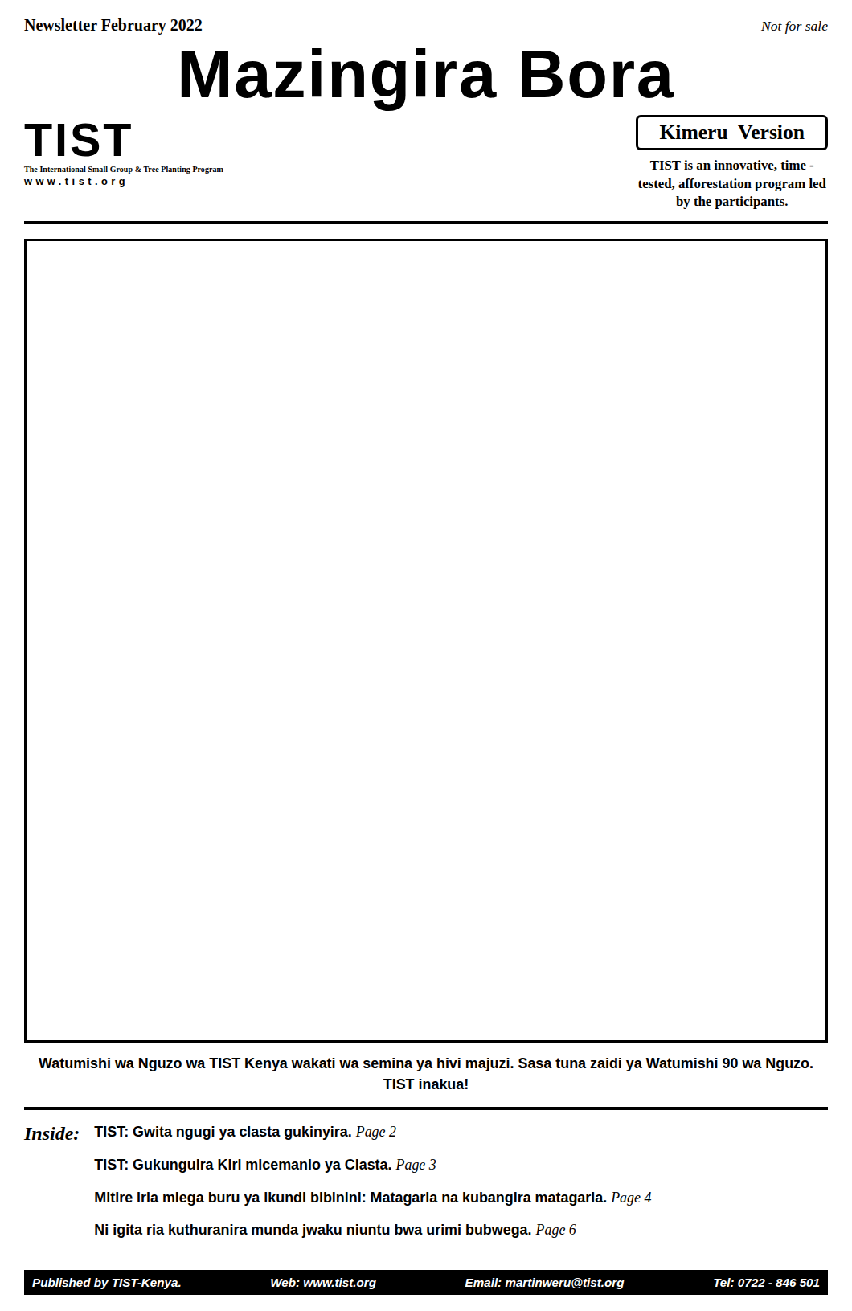Newsletter February 2022 Not for sale
Mazingira Bora
TIST
The International Small Group & Tree Planting Program
www.tist.org
Kimeru Version
TIST is an innovative, time -
tested, afforestation program led
by the participants.
Watumishi wa Nguzo wa TIST Kenya wakati wa semina ya hivi majuzi. Sasa tuna zaidi ya Watumishi 90 wa Nguzo. TIST inakua!
Inside:
TIST: Gwita ngugi ya clasta gukinyira. Page 2
TIST: Gukunguira Kiri micemanio ya Clasta. Page 3
Mitire iria miega buru ya ikundi bibinini: Matagaria na kubangira matagaria. Page 4
Ni igita ria kuthuranira munda jwaku niuntu bwa urimi bubwega. Page 6
Published by TIST-Kenya. Web: www.tist.org Email: martinweru@tist.org Tel: 0722 - 846 501